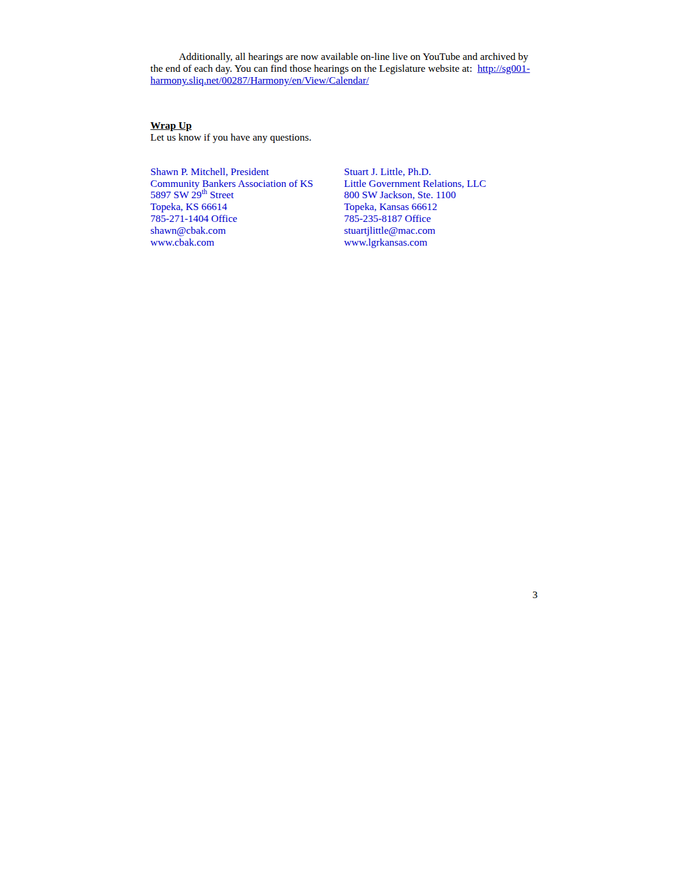Additionally, all hearings are now available on-line live on YouTube and archived by the end of each day. You can find those hearings on the Legislature website at: http://sg001-harmony.sliq.net/00287/Harmony/en/View/Calendar/
Wrap Up
Let us know if you have any questions.
| Shawn P. Mitchell, President Community Bankers Association of KS 5897 SW 29 th Street Topeka, KS 66614 785-271-1404 Office shawn@cbak.com www.cbak.com | Stuart J. Little, Ph.D. Little Government Relations, LLC 800 SW Jackson, Ste. 1100 Topeka, Kansas 66612 785-235-8187 Office stuartjlittle@mac.com www.lgrkansas.com |
3